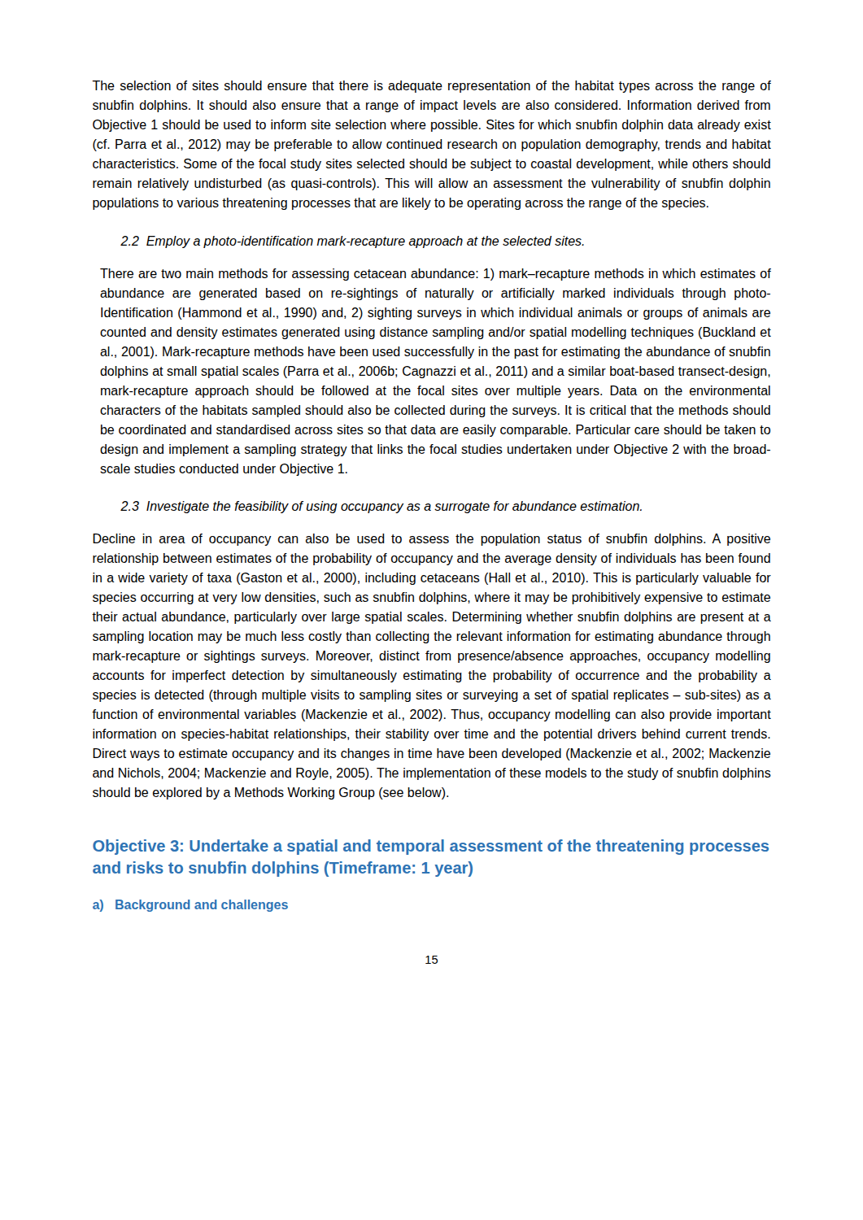The selection of sites should ensure that there is adequate representation of the habitat types across the range of snubfin dolphins. It should also ensure that a range of impact levels are also considered. Information derived from Objective 1 should be used to inform site selection where possible. Sites for which snubfin dolphin data already exist (cf. Parra et al., 2012) may be preferable to allow continued research on population demography, trends and habitat characteristics. Some of the focal study sites selected should be subject to coastal development, while others should remain relatively undisturbed (as quasi-controls). This will allow an assessment the vulnerability of snubfin dolphin populations to various threatening processes that are likely to be operating across the range of the species.
2.2 Employ a photo-identification mark-recapture approach at the selected sites.
There are two main methods for assessing cetacean abundance: 1) mark–recapture methods in which estimates of abundance are generated based on re-sightings of naturally or artificially marked individuals through photo-Identification (Hammond et al., 1990) and, 2) sighting surveys in which individual animals or groups of animals are counted and density estimates generated using distance sampling and/or spatial modelling techniques (Buckland et al., 2001). Mark-recapture methods have been used successfully in the past for estimating the abundance of snubfin dolphins at small spatial scales (Parra et al., 2006b; Cagnazzi et al., 2011) and a similar boat-based transect-design, mark-recapture approach should be followed at the focal sites over multiple years. Data on the environmental characters of the habitats sampled should also be collected during the surveys. It is critical that the methods should be coordinated and standardised across sites so that data are easily comparable. Particular care should be taken to design and implement a sampling strategy that links the focal studies undertaken under Objective 2 with the broad-scale studies conducted under Objective 1.
2.3 Investigate the feasibility of using occupancy as a surrogate for abundance estimation.
Decline in area of occupancy can also be used to assess the population status of snubfin dolphins. A positive relationship between estimates of the probability of occupancy and the average density of individuals has been found in a wide variety of taxa (Gaston et al., 2000), including cetaceans (Hall et al., 2010). This is particularly valuable for species occurring at very low densities, such as snubfin dolphins, where it may be prohibitively expensive to estimate their actual abundance, particularly over large spatial scales. Determining whether snubfin dolphins are present at a sampling location may be much less costly than collecting the relevant information for estimating abundance through mark-recapture or sightings surveys. Moreover, distinct from presence/absence approaches, occupancy modelling accounts for imperfect detection by simultaneously estimating the probability of occurrence and the probability a species is detected (through multiple visits to sampling sites or surveying a set of spatial replicates – sub-sites) as a function of environmental variables (Mackenzie et al., 2002). Thus, occupancy modelling can also provide important information on species-habitat relationships, their stability over time and the potential drivers behind current trends. Direct ways to estimate occupancy and its changes in time have been developed (Mackenzie et al., 2002; Mackenzie and Nichols, 2004; Mackenzie and Royle, 2005). The implementation of these models to the study of snubfin dolphins should be explored by a Methods Working Group (see below).
Objective 3: Undertake a spatial and temporal assessment of the threatening processes and risks to snubfin dolphins (Timeframe: 1 year)
a) Background and challenges
15